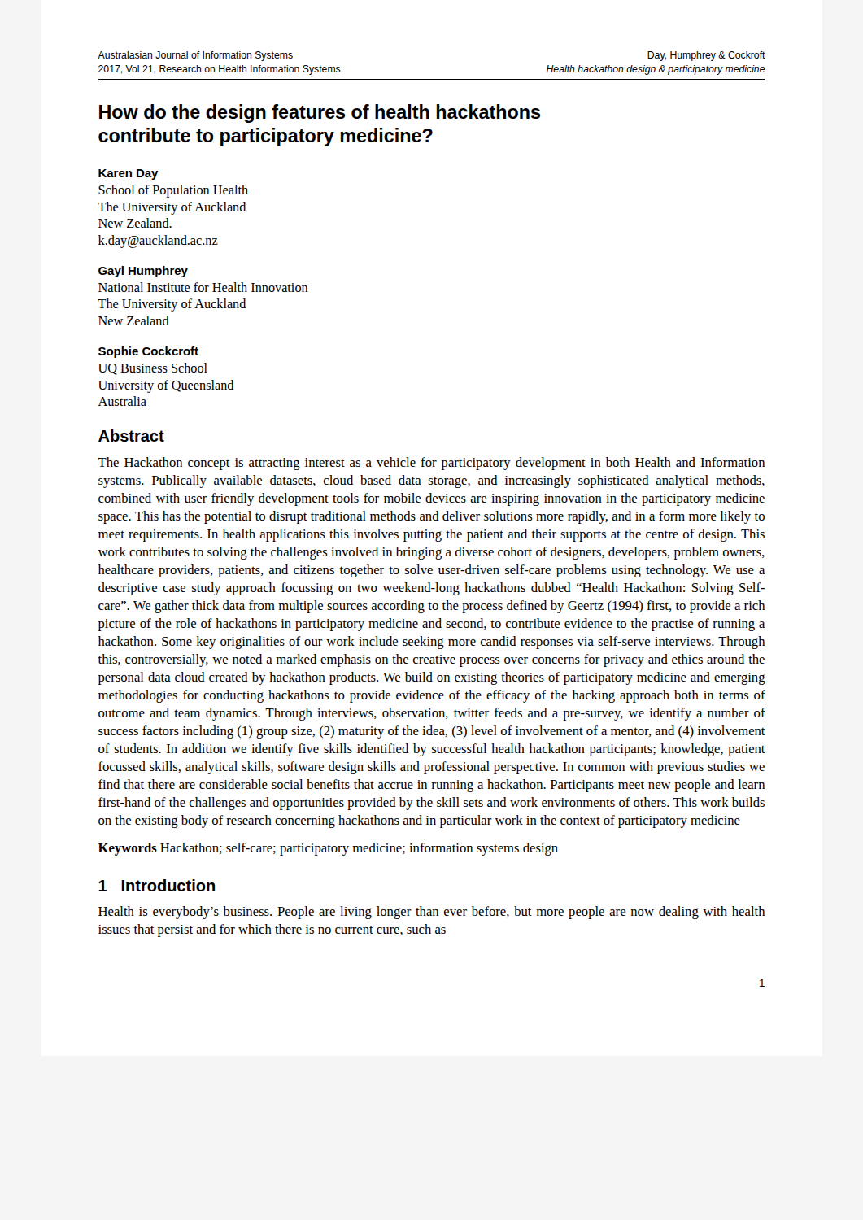| Australasian Journal of Information Systems | Day, Humphrey & Cockroft |
| 2017, Vol 21, Research on Health Information Systems | Health hackathon design & participatory medicine |
How do the design features of health hackathons
contribute to participatory medicine?
Karen Day
School of Population Health
The University of Auckland
New Zealand.
k.day@auckland.ac.nz
Gayl Humphrey
National Institute for Health Innovation
The University of Auckland
New Zealand
Sophie Cockcroft
UQ Business School
University of Queensland
Australia
Abstract
The Hackathon concept is attracting interest as a vehicle for participatory development in both Health and Information systems. Publically available datasets, cloud based data storage, and increasingly sophisticated analytical methods, combined with user friendly development tools for mobile devices are inspiring innovation in the participatory medicine space. This has the potential to disrupt traditional methods and deliver solutions more rapidly, and in a form more likely to meet requirements. In health applications this involves putting the patient and their supports at the centre of design. This work contributes to solving the challenges involved in bringing a diverse cohort of designers, developers, problem owners, healthcare providers, patients, and citizens together to solve user-driven self-care problems using technology. We use a descriptive case study approach focussing on two weekend-long hackathons dubbed “Health Hackathon: Solving Self-care”. We gather thick data from multiple sources according to the process defined by Geertz (1994) first, to provide a rich picture of the role of hackathons in participatory medicine and second, to contribute evidence to the practise of running a hackathon. Some key originalities of our work include seeking more candid responses via self-serve interviews. Through this, controversially, we noted a marked emphasis on the creative process over concerns for privacy and ethics around the personal data cloud created by hackathon products. We build on existing theories of participatory medicine and emerging methodologies for conducting hackathons to provide evidence of the efficacy of the hacking approach both in terms of outcome and team dynamics. Through interviews, observation, twitter feeds and a pre-survey, we identify a number of success factors including (1) group size, (2) maturity of the idea, (3) level of involvement of a mentor, and (4) involvement of students. In addition we identify five skills identified by successful health hackathon participants; knowledge, patient focussed skills, analytical skills, software design skills and professional perspective. In common with previous studies we find that there are considerable social benefits that accrue in running a hackathon. Participants meet new people and learn first-hand of the challenges and opportunities provided by the skill sets and work environments of others. This work builds on the existing body of research concerning hackathons and in particular work in the context of participatory medicine
Keywords Hackathon; self-care; participatory medicine; information systems design
1 Introduction
Health is everybody’s business. People are living longer than ever before, but more people are now dealing with health issues that persist and for which there is no current cure, such as
1